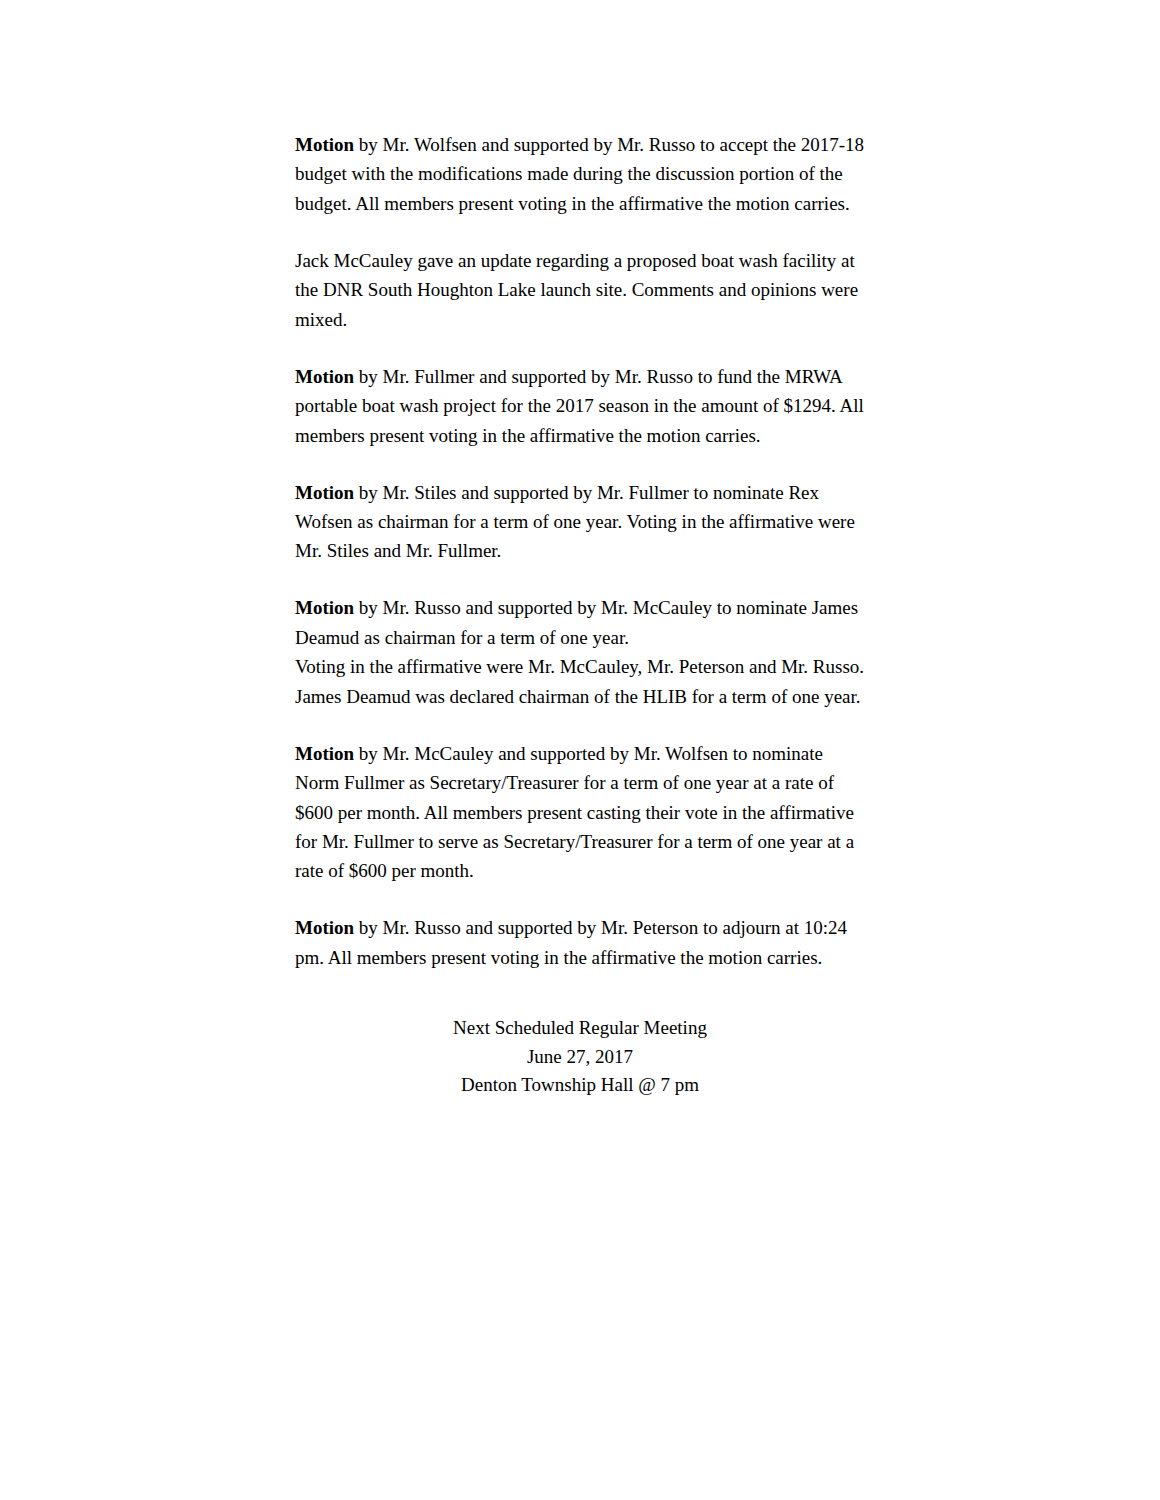Motion by Mr. Wolfsen and supported by Mr. Russo to accept the 2017-18 budget with the modifications made during the discussion portion of the budget. All members present voting in the affirmative the motion carries.
Jack McCauley gave an update regarding a proposed boat wash facility at the DNR South Houghton Lake launch site. Comments and opinions were mixed.
Motion by Mr. Fullmer and supported by Mr. Russo to fund the MRWA portable boat wash project for the 2017 season in the amount of $1294. All members present voting in the affirmative the motion carries.
Motion by Mr. Stiles and supported by Mr. Fullmer to nominate Rex Wofsen as chairman for a term of one year. Voting in the affirmative were Mr. Stiles and Mr. Fullmer.
Motion by Mr. Russo and supported by Mr. McCauley to nominate James Deamud as chairman for a term of one year.
Voting in the affirmative were Mr. McCauley, Mr. Peterson and Mr. Russo. James Deamud was declared chairman of the HLIB for a term of one year.
Motion by Mr. McCauley and supported by Mr. Wolfsen to nominate Norm Fullmer as Secretary/Treasurer for a term of one year at a rate of $600 per month. All members present casting their vote in the affirmative for Mr. Fullmer to serve as Secretary/Treasurer for a term of one year at a rate of $600 per month.
Motion by Mr. Russo and supported by Mr. Peterson to adjourn at 10:24 pm. All members present voting in the affirmative the motion carries.
Next Scheduled Regular Meeting
June 27, 2017
Denton Township Hall @ 7 pm